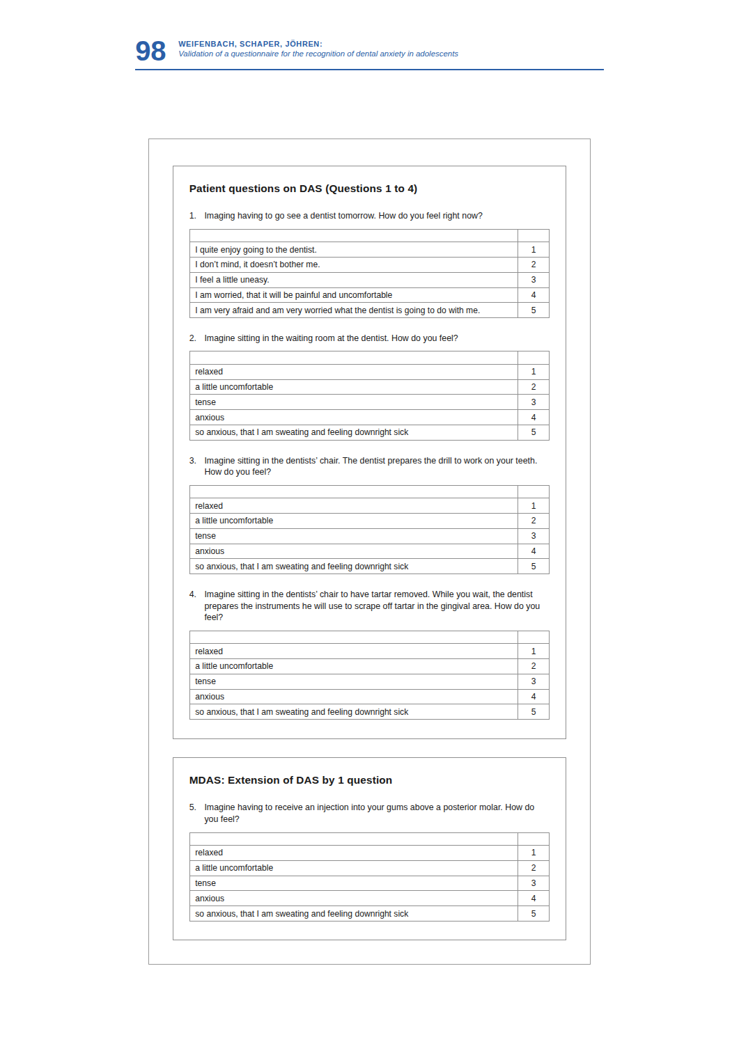98
Weifenbach, Schaper, Jöhren:
Validation of a questionnaire for the recognition of dental anxiety in adolescents
Patient questions on DAS (Questions 1 to 4)
1. Imaging having to go see a dentist tomorrow. How do you feel right now?
| I quite enjoy going to the dentist. | 1 |
| I don’t mind, it doesn’t bother me. | 2 |
| I feel a little uneasy. | 3 |
| I am worried, that it will be painful and uncomfortable | 4 |
| I am very afraid and am very worried what the dentist is going to do with me. | 5 |
2. Imagine sitting in the waiting room at the dentist. How do you feel?
| relaxed | 1 |
| a little uncomfortable | 2 |
| tense | 3 |
| anxious | 4 |
| so anxious, that I am sweating and feeling downright sick | 5 |
3. Imagine sitting in the dentists’ chair. The dentist prepares the drill to work on your teeth. How do you feel?
| relaxed | 1 |
| a little uncomfortable | 2 |
| tense | 3 |
| anxious | 4 |
| so anxious, that I am sweating and feeling downright sick | 5 |
4. Imagine sitting in the dentists’ chair to have tartar removed. While you wait, the dentist prepares the instruments he will use to scrape off tartar in the gingival area. How do you feel?
| relaxed | 1 |
| a little uncomfortable | 2 |
| tense | 3 |
| anxious | 4 |
| so anxious, that I am sweating and feeling downright sick | 5 |
MDAS: Extension of DAS by 1 question
5. Imagine having to receive an injection into your gums above a posterior molar. How do you feel?
| relaxed | 1 |
| a little uncomfortable | 2 |
| tense | 3 |
| anxious | 4 |
| so anxious, that I am sweating and feeling downright sick | 5 |